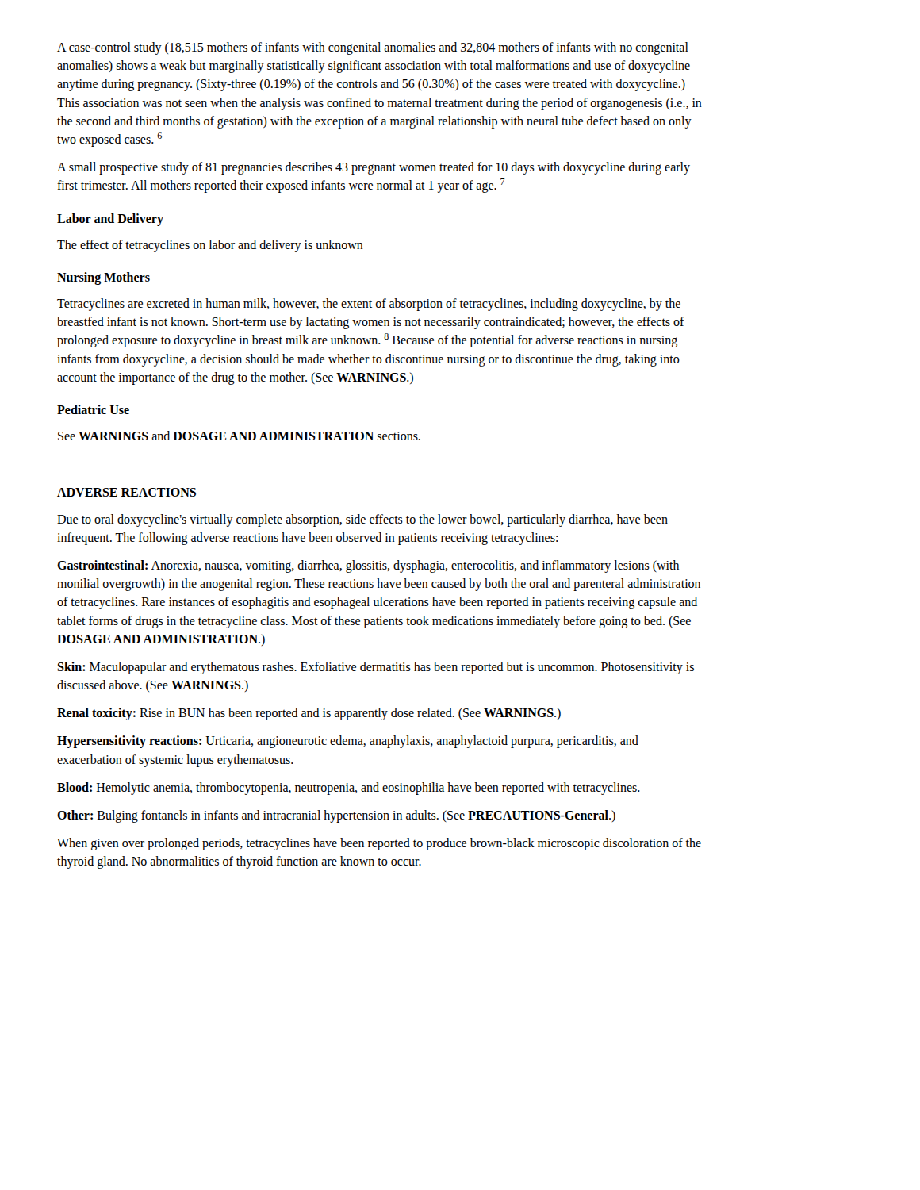A case-control study (18,515 mothers of infants with congenital anomalies and 32,804 mothers of infants with no congenital anomalies) shows a weak but marginally statistically significant association with total malformations and use of doxycycline anytime during pregnancy. (Sixty-three (0.19%) of the controls and 56 (0.30%) of the cases were treated with doxycycline.) This association was not seen when the analysis was confined to maternal treatment during the period of organogenesis (i.e., in the second and third months of gestation) with the exception of a marginal relationship with neural tube defect based on only two exposed cases. 6
A small prospective study of 81 pregnancies describes 43 pregnant women treated for 10 days with doxycycline during early first trimester. All mothers reported their exposed infants were normal at 1 year of age. 7
Labor and Delivery
The effect of tetracyclines on labor and delivery is unknown
Nursing Mothers
Tetracyclines are excreted in human milk, however, the extent of absorption of tetracyclines, including doxycycline, by the breastfed infant is not known. Short-term use by lactating women is not necessarily contraindicated; however, the effects of prolonged exposure to doxycycline in breast milk are unknown. 8 Because of the potential for adverse reactions in nursing infants from doxycycline, a decision should be made whether to discontinue nursing or to discontinue the drug, taking into account the importance of the drug to the mother. (See WARNINGS.)
Pediatric Use
See WARNINGS and DOSAGE AND ADMINISTRATION sections.
ADVERSE REACTIONS
Due to oral doxycycline's virtually complete absorption, side effects to the lower bowel, particularly diarrhea, have been infrequent. The following adverse reactions have been observed in patients receiving tetracyclines:
Gastrointestinal: Anorexia, nausea, vomiting, diarrhea, glossitis, dysphagia, enterocolitis, and inflammatory lesions (with monilial overgrowth) in the anogenital region. These reactions have been caused by both the oral and parenteral administration of tetracyclines. Rare instances of esophagitis and esophageal ulcerations have been reported in patients receiving capsule and tablet forms of drugs in the tetracycline class. Most of these patients took medications immediately before going to bed. (See DOSAGE AND ADMINISTRATION.)
Skin: Maculopapular and erythematous rashes. Exfoliative dermatitis has been reported but is uncommon. Photosensitivity is discussed above. (See WARNINGS.)
Renal toxicity: Rise in BUN has been reported and is apparently dose related. (See WARNINGS.)
Hypersensitivity reactions: Urticaria, angioneurotic edema, anaphylaxis, anaphylactoid purpura, pericarditis, and exacerbation of systemic lupus erythematosus.
Blood: Hemolytic anemia, thrombocytopenia, neutropenia, and eosinophilia have been reported with tetracyclines.
Other: Bulging fontanels in infants and intracranial hypertension in adults. (See PRECAUTIONS-General.)
When given over prolonged periods, tetracyclines have been reported to produce brown-black microscopic discoloration of the thyroid gland. No abnormalities of thyroid function are known to occur.